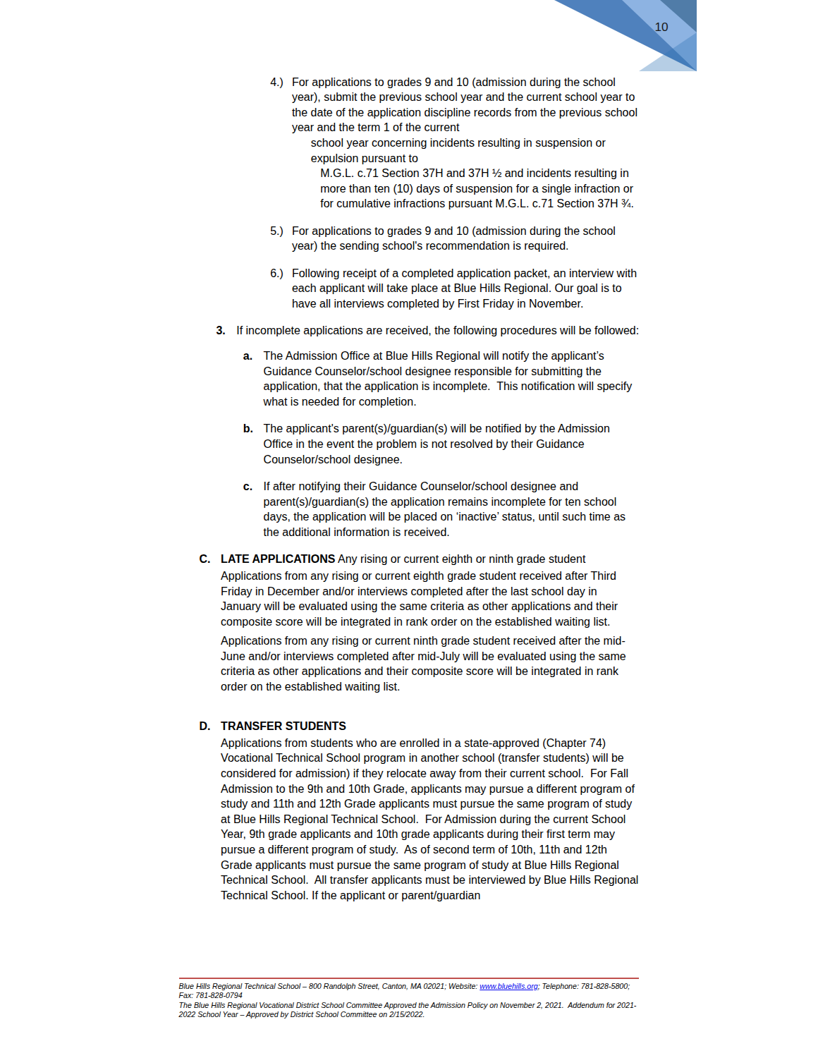10
4.) For applications to grades 9 and 10 (admission during the school year), submit the previous school year and the current school year to the date of the application discipline records from the previous school year and the term 1 of the current school year concerning incidents resulting in suspension or expulsion pursuant to M.G.L. c.71 Section 37H and 37H ½ and incidents resulting in more than ten (10) days of suspension for a single infraction or for cumulative infractions pursuant M.G.L. c.71 Section 37H ¾.
5.) For applications to grades 9 and 10 (admission during the school year) the sending school's recommendation is required.
6.) Following receipt of a completed application packet, an interview with each applicant will take place at Blue Hills Regional. Our goal is to have all interviews completed by First Friday in November.
3. If incomplete applications are received, the following procedures will be followed:
a. The Admission Office at Blue Hills Regional will notify the applicant’s Guidance Counselor/school designee responsible for submitting the application, that the application is incomplete. This notification will specify what is needed for completion.
b. The applicant's parent(s)/guardian(s) will be notified by the Admission Office in the event the problem is not resolved by their Guidance Counselor/school designee.
c. If after notifying their Guidance Counselor/school designee and parent(s)/guardian(s) the application remains incomplete for ten school days, the application will be placed on ‘inactive’ status, until such time as the additional information is received.
C.
LATE APPLICATIONS
Any rising or current eighth or ninth grade student
Applications from any rising or current eighth grade student received after Third Friday in December and/or interviews completed after the last school day in January will be evaluated using the same criteria as other applications and their composite score will be integrated in rank order on the established waiting list.
Applications from any rising or current ninth grade student received after the mid-June and/or interviews completed after mid-July will be evaluated using the same criteria as other applications and their composite score will be integrated in rank order on the established waiting list.
D.
TRANSFER STUDENTS
Applications from students who are enrolled in a state-approved (Chapter 74) Vocational Technical School program in another school (transfer students) will be considered for admission) if they relocate away from their current school. For Fall Admission to the 9th and 10th Grade, applicants may pursue a different program of study and 11th and 12th Grade applicants must pursue the same program of study at Blue Hills Regional Technical School. For Admission during the current School Year, 9th grade applicants and 10th grade applicants during their first term may pursue a different program of study. As of second term of 10th, 11th and 12th Grade applicants must pursue the same program of study at Blue Hills Regional Technical School. All transfer applicants must be interviewed by Blue Hills Regional Technical School. If the applicant or parent/guardian
Blue Hills Regional Technical School – 800 Randolph Street, Canton, MA 02021; Website: www.bluehills.org; Telephone: 781-828-5800; Fax: 781-828-0794
The Blue Hills Regional Vocational District School Committee Approved the Admission Policy on November 2, 2021. Addendum for 2021-2022 School Year – Approved by District School Committee on 2/15/2022.